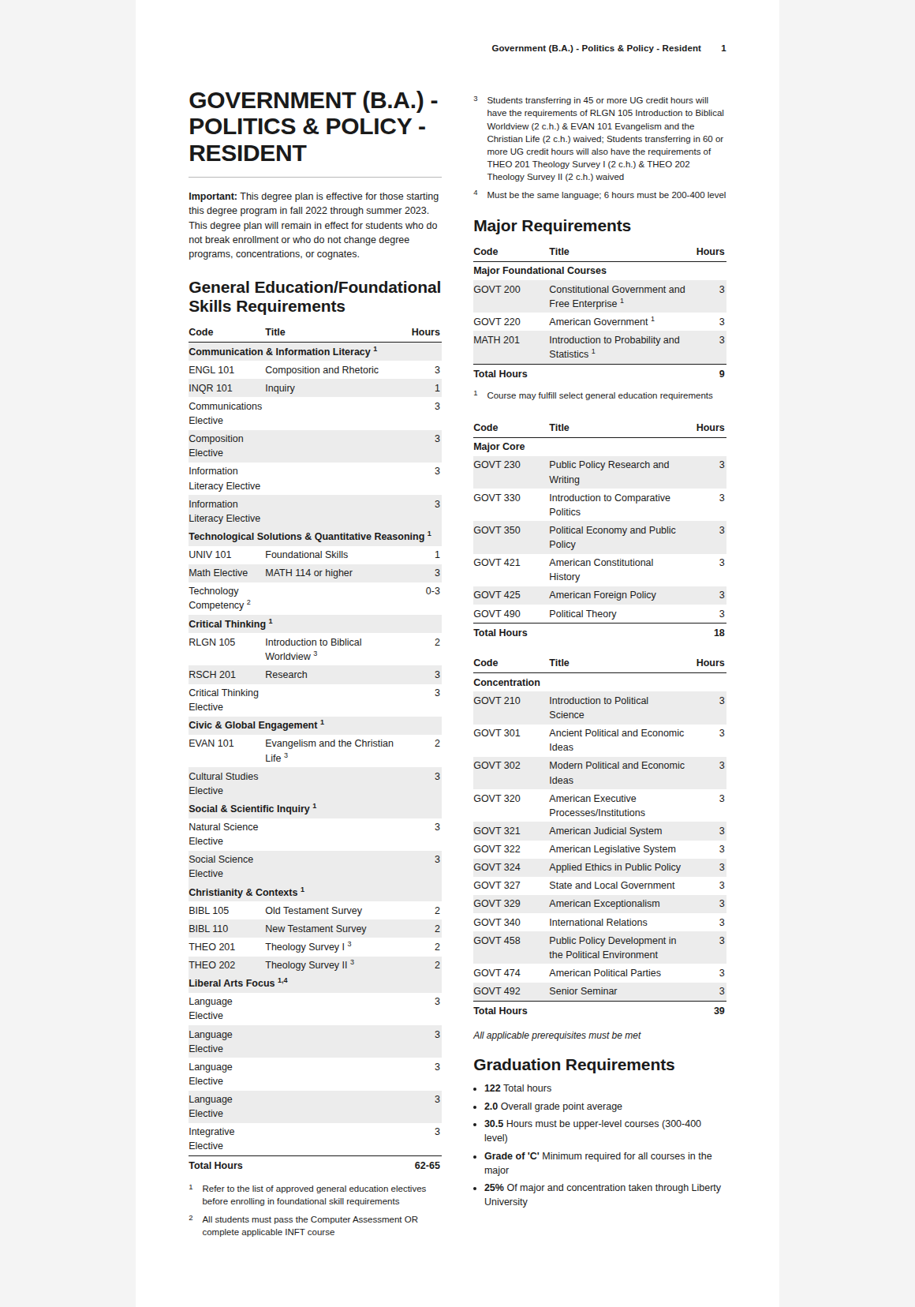Government (B.A.) - Politics & Policy - Resident 1
Government (B.A.) - Politics & Policy - Resident
Important: This degree plan is effective for those starting this degree program in fall 2022 through summer 2023. This degree plan will remain in effect for students who do not break enrollment or who do not change degree programs, concentrations, or cognates.
General Education/Foundational Skills Requirements
| Code | Title | Hours |
| --- | --- | --- |
| Communication & Information Literacy 1 |
| ENGL 101 | Composition and Rhetoric | 3 |
| INQR 101 | Inquiry | 1 |
| Communications Elective | | 3 |
| Composition Elective | | 3 |
| Information Literacy Elective | | 3 |
| Information Literacy Elective | | 3 |
| Technological Solutions & Quantitative Reasoning 1 |
| UNIV 101 | Foundational Skills | 1 |
| Math Elective | MATH 114 or higher | 3 |
| Technology Competency 2 | | 0-3 |
| Critical Thinking 1 |
| RLGN 105 | Introduction to Biblical Worldview 3 | 2 |
| RSCH 201 | Research | 3 |
| Critical Thinking Elective | | 3 |
| Civic & Global Engagement 1 |
| EVAN 101 | Evangelism and the Christian Life 3 | 2 |
| Cultural Studies Elective | | 3 |
| Social & Scientific Inquiry 1 |
| Natural Science Elective | | 3 |
| Social Science Elective | | 3 |
| Christianity & Contexts 1 |
| BIBL 105 | Old Testament Survey | 2 |
| BIBL 110 | New Testament Survey | 2 |
| THEO 201 | Theology Survey I 3 | 2 |
| THEO 202 | Theology Survey II 3 | 2 |
| Liberal Arts Focus 1,4 |
| Language Elective | | 3 |
| Language Elective | | 3 |
| Language Elective | | 3 |
| Language Elective | | 3 |
| Integrative Elective | | 3 |
| Total Hours | 62-65 |
Refer to the list of approved general education electives before enrolling in foundational skill requirements
All students must pass the Computer Assessment OR complete applicable INFT course
Students transferring in 45 or more UG credit hours will have the requirements of RLGN 105 Introduction to Biblical Worldview (2 c.h.) & EVAN 101 Evangelism and the Christian Life (2 c.h.) waived; Students transferring in 60 or more UG credit hours will also have the requirements of THEO 201 Theology Survey I (2 c.h.) & THEO 202 Theology Survey II (2 c.h.) waived
Must be the same language; 6 hours must be 200-400 level
Major Requirements
| Code | Title | Hours |
| --- | --- | --- |
| Major Foundational Courses |
| GOVT 200 | Constitutional Government and Free Enterprise 1 | 3 |
| GOVT 220 | American Government 1 | 3 |
| MATH 201 | Introduction to Probability and Statistics 1 | 3 |
| Total Hours | 9 |
Course may fulfill select general education requirements
| Code | Title | Hours |
| --- | --- | --- |
| Major Core |
| GOVT 230 | Public Policy Research and Writing | 3 |
| GOVT 330 | Introduction to Comparative Politics | 3 |
| GOVT 350 | Political Economy and Public Policy | 3 |
| GOVT 421 | American Constitutional History | 3 |
| GOVT 425 | American Foreign Policy | 3 |
| GOVT 490 | Political Theory | 3 |
| Total Hours | 18 |
| Code | Title | Hours |
| --- | --- | --- |
| Concentration |
| GOVT 210 | Introduction to Political Science | 3 |
| GOVT 301 | Ancient Political and Economic Ideas | 3 |
| GOVT 302 | Modern Political and Economic Ideas | 3 |
| GOVT 320 | American Executive Processes/Institutions | 3 |
| GOVT 321 | American Judicial System | 3 |
| GOVT 322 | American Legislative System | 3 |
| GOVT 324 | Applied Ethics in Public Policy | 3 |
| GOVT 327 | State and Local Government | 3 |
| GOVT 329 | American Exceptionalism | 3 |
| GOVT 340 | International Relations | 3 |
| GOVT 458 | Public Policy Development in the Political Environment | 3 |
| GOVT 474 | American Political Parties | 3 |
| GOVT 492 | Senior Seminar | 3 |
| Total Hours | 39 |
All applicable prerequisites must be met
Graduation Requirements
122 Total hours
2.0 Overall grade point average
30.5 Hours must be upper-level courses (300-400 level)
Grade of 'C' Minimum required for all courses in the major
25% Of major and concentration taken through Liberty University